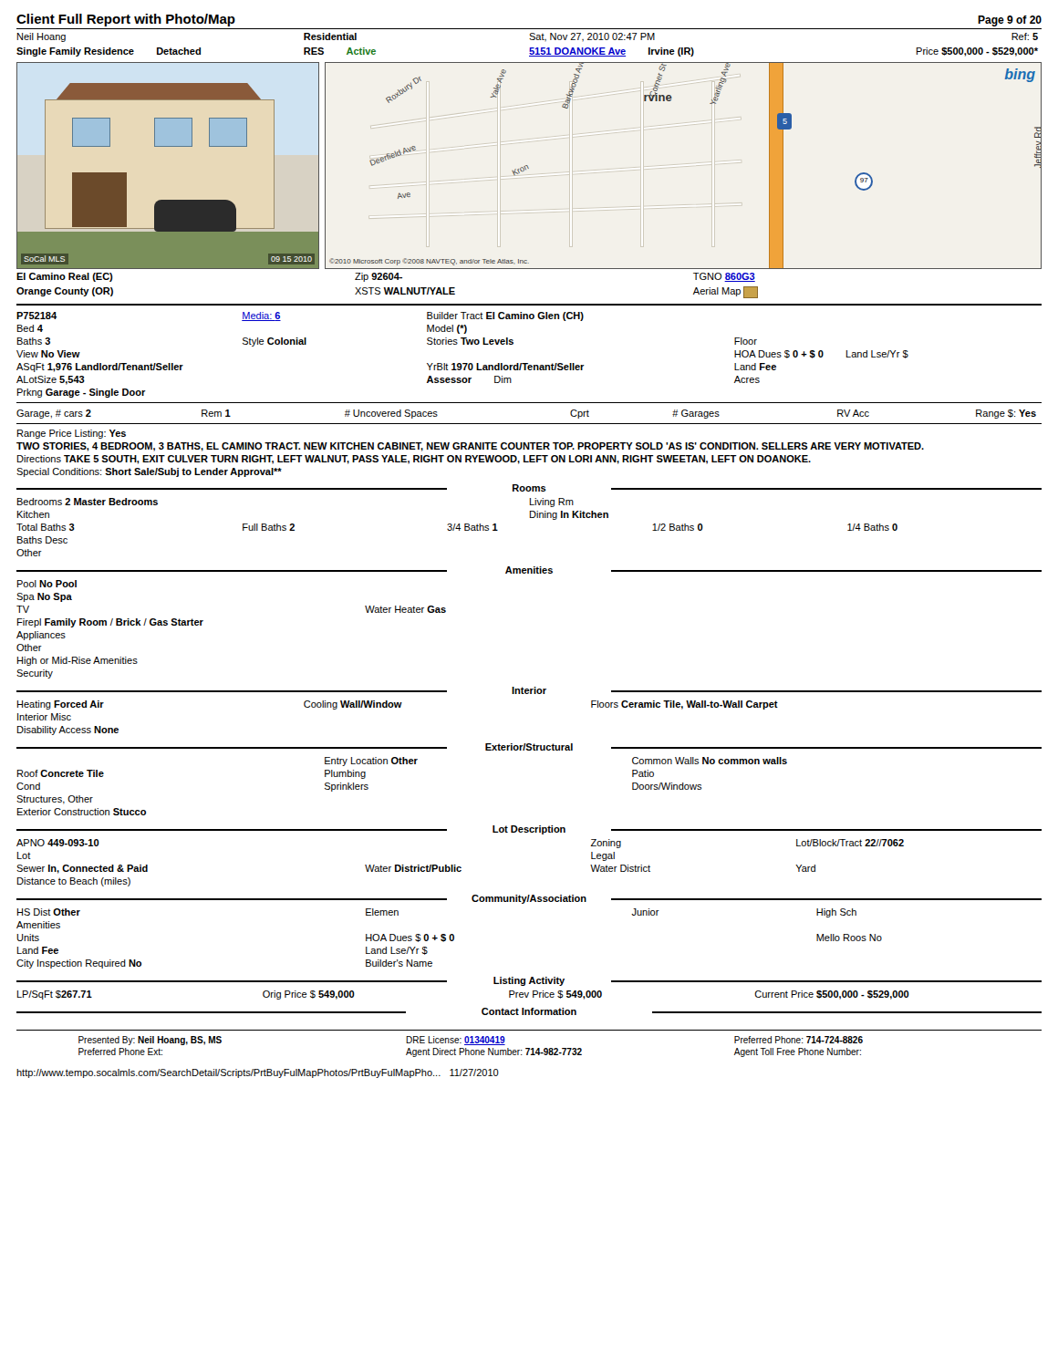Client Full Report with Photo/Map
Page 9 of 20
| Neil Hoang | Residential | Sat, Nov 27, 2010 02:47 PM | Ref: 5 |
| Single Family Residence Detached | RES Active | 5151 DOANOKE Ave Irvine (IR) | Price $500,000 - $529,000* |
SoCal MLS
09 15 2010
bing
Irvine
5
97
Roxbury Dr
Yale Ave
Barkwood Ave
Corner St
Yearling Ave
Deerfield Ave
Kron
Ave
Jeffrey Rd
©2010 Microsoft Corp ©2008 NAVTEQ, and/or Tele Atlas, Inc.
| El Camino Real (EC) | Zip 92604- | TGNO 860G3 |
| Orange County (OR) | XSTS WALNUT/YALE | Aerial Map |
| P752184 | Media: 6 | Builder Tract El Camino Glen (CH) | |
| Bed 4 | | Model (*) | |
| Baths 3 | Style Colonial | Stories Two Levels | Floor |
| View No View | | | HOA Dues $ 0 + $ 0 Land Lse/Yr $ |
| ASqFt 1,976 Landlord/Tenant/Seller | | YrBlt 1970 Landlord/Tenant/Seller | Land Fee |
| ALotSize 5,543 | | Assessor Dim | Acres |
| Prkng Garage - Single Door |
| Garage, # cars 2 | Rem 1 | # Uncovered Spaces | Cprt | # Garages | RV Acc | Range $: Yes |
Range Price Listing: Yes
TWO STORIES, 4 BEDROOM, 3 BATHS, EL CAMINO TRACT. NEW KITCHEN CABINET, NEW GRANITE COUNTER TOP. PROPERTY SOLD 'AS IS' CONDITION. SELLERS ARE VERY MOTIVATED.
Directions TAKE 5 SOUTH, EXIT CULVER TURN RIGHT, LEFT WALNUT, PASS YALE, RIGHT ON RYEWOOD, LEFT ON LORI ANN, RIGHT SWEETAN, LEFT ON DOANOKE.
Special Conditions: Short Sale/Subj to Lender Approval**
Rooms
| Bedrooms 2 Master Bedrooms | Living Rm |
| Kitchen | Dining In Kitchen |
| Total Baths 3 | Full Baths 2 | 3/4 Baths 1 | 1/2 Baths 0 | 1/4 Baths 0 |
| Baths Desc |
| Other |
Amenities
| Pool No Pool | | |
| Spa No Spa | | |
| TV | Water Heater Gas | |
| Firepl Family Room / Brick / Gas Starter |
| Appliances |
| Other |
| High or Mid-Rise Amenities |
| Security |
Interior
| Heating Forced Air | Cooling Wall/Window | Floors Ceramic Tile, Wall-to-Wall Carpet |
| Interior Misc |
| Disability Access None |
Exterior/Structural
| | Entry Location Other | Common Walls No common walls |
| Roof Concrete Tile | Plumbing | Patio |
| Cond | Sprinklers | Doors/Windows |
| Structures, Other |
| Exterior Construction Stucco |
Lot Description
| APNO 449-093-10 | | Zoning | Lot/Block/Tract 22 // 7062 |
| Lot | | Legal | |
| Sewer In, Connected & Paid | Water District/Public | Water District | Yard |
| Distance to Beach (miles) |
Community/Association
| HS Dist Other | Elemen | Junior | High Sch |
| Amenities | | | |
| Units | HOA Dues $ 0 + $ 0 | | Mello Roos No |
| Land Fee | Land Lse/Yr $ | | |
| City Inspection Required No | Builder's Name | | |
Listing Activity
| LP/SqFt $ 267.71 | Orig Price $ 549,000 | Prev Price $ 549,000 | Current Price $500,000 - $529,000 |
Contact Information
| | Presented By: Neil Hoang, BS, MS | DRE License: 01340419 | Preferred Phone: 714-724-8826 |
| | Preferred Phone Ext: | Agent Direct Phone Number: 714-982-7732 | Agent Toll Free Phone Number: |
http://www.tempo.socalmls.com/SearchDetail/Scripts/PrtBuyFulMapPhotos/PrtBuyFulMapPho... 11/27/2010